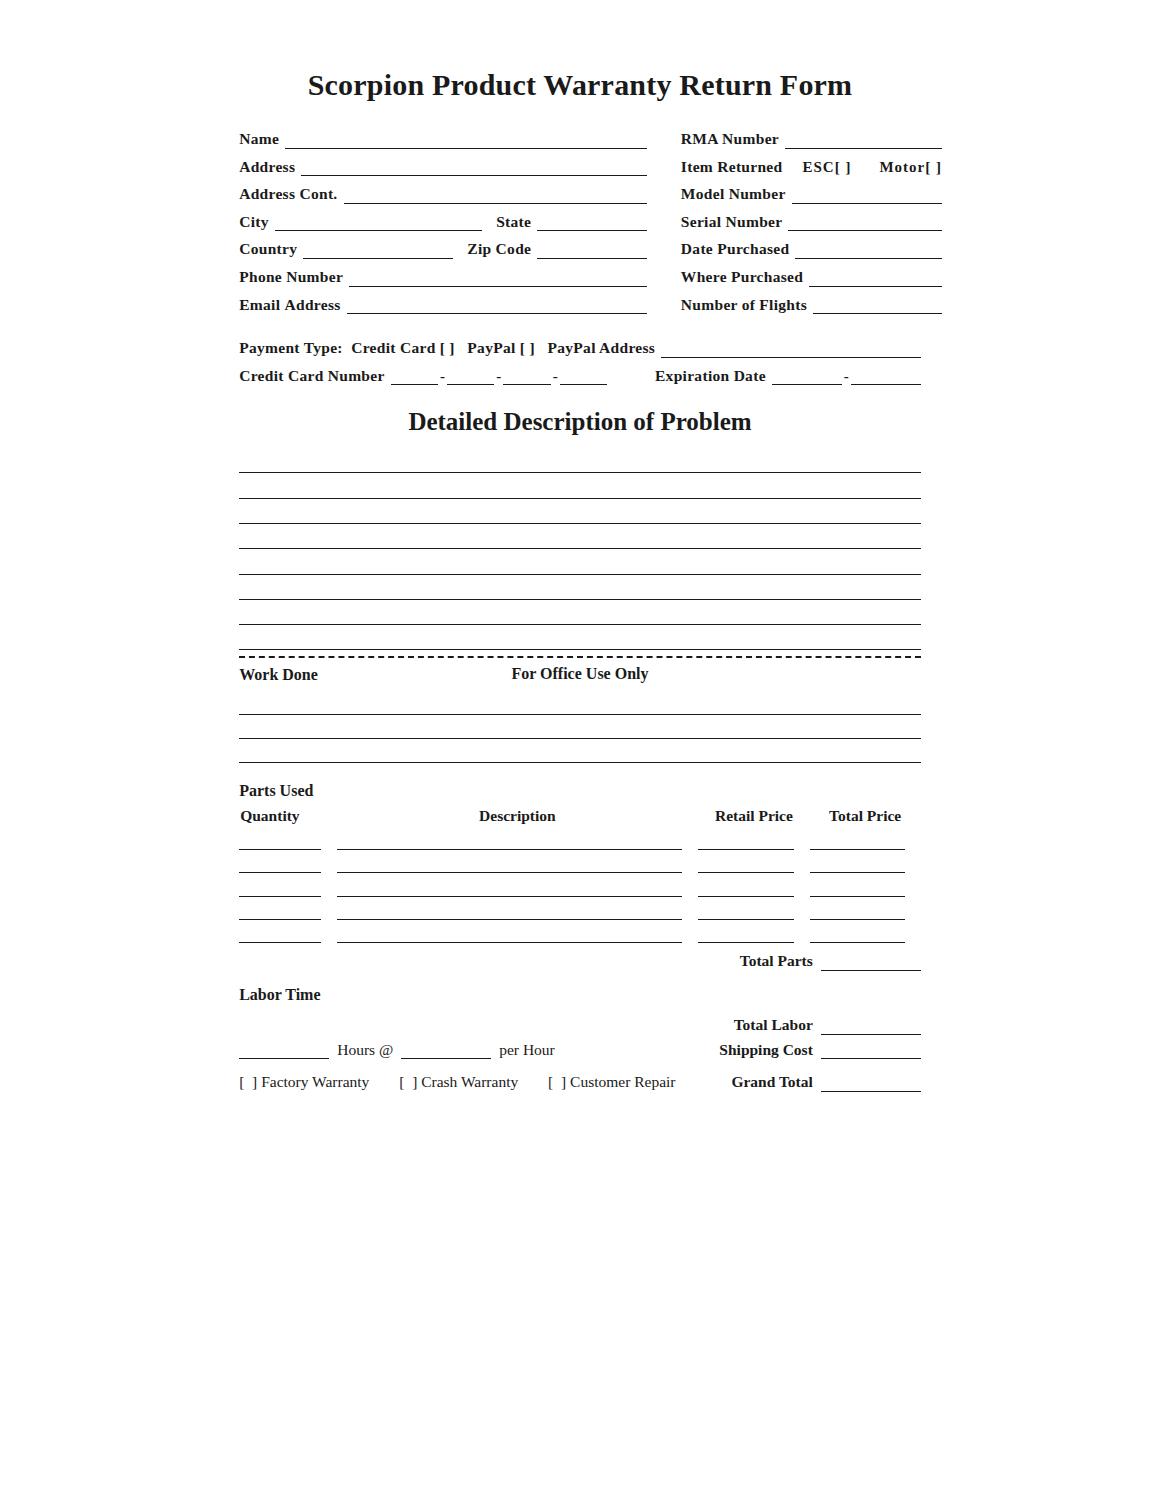Scorpion Product Warranty Return Form
Name
Address
Address Cont.
City State
Country Zip Code
Phone Number
Email Address
RMA Number
Item Returned ESC[ ] Motor[ ]
Model Number
Serial Number
Date Purchased
Where Purchased
Number of Flights
Payment Type: Credit Card [ ] PayPal [ ] PayPal Address
Credit Card Number - - - Expiration Date -
Detailed Description of Problem
For Office Use Only
Work Done
Parts Used
| Quantity | Description | Retail Price | Total Price |
| --- | --- | --- | --- |
Total Parts
Labor Time
Hours @ per Hour
Total Labor
Shipping Cost
[ ] Factory Warranty [ ] Crash Warranty [ ] Customer Repair
Grand Total